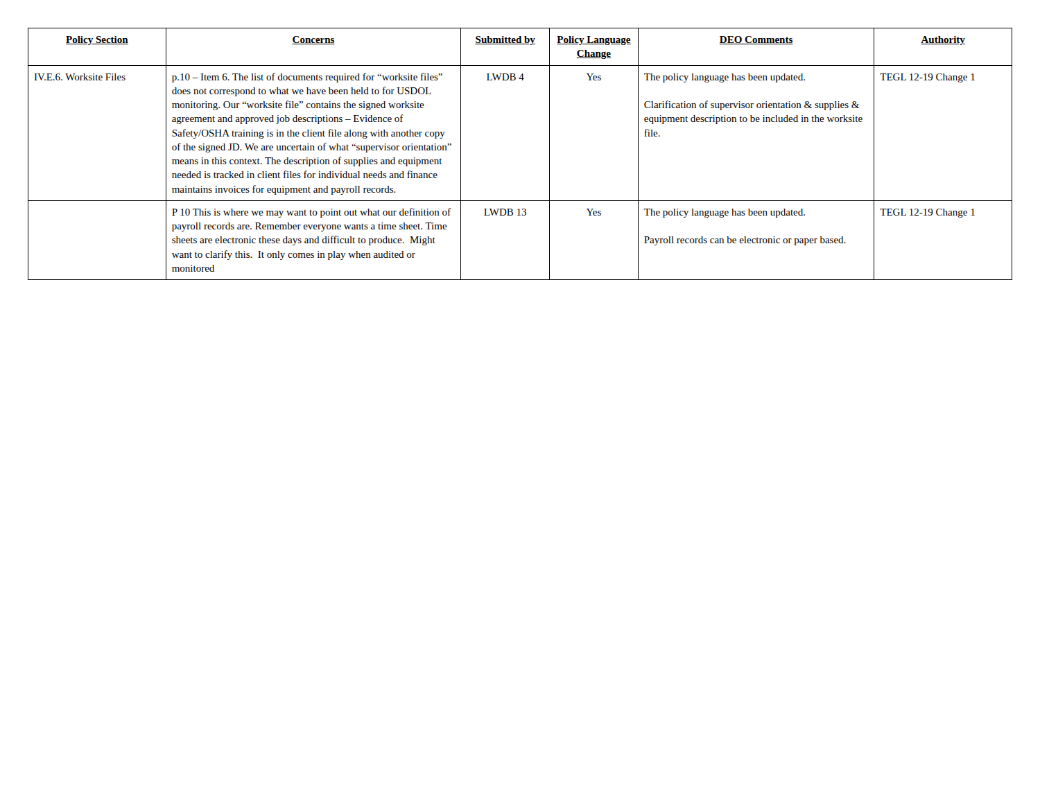| Policy Section | Concerns | Submitted by | Policy Language Change | DEO Comments | Authority |
| --- | --- | --- | --- | --- | --- |
| IV.E.6. Worksite Files | p.10 – Item 6. The list of documents required for “worksite files” does not correspond to what we have been held to for USDOL monitoring. Our “worksite file” contains the signed worksite agreement and approved job descriptions – Evidence of Safety/OSHA training is in the client file along with another copy of the signed JD. We are uncertain of what “supervisor orientation” means in this context. The description of supplies and equipment needed is tracked in client files for individual needs and finance maintains invoices for equipment and payroll records. | LWDB 4 | Yes | The policy language has been updated. Clarification of supervisor orientation & supplies & equipment description to be included in the worksite file. | TEGL 12-19 Change 1 |
| | P 10 This is where we may want to point out what our definition of payroll records are. Remember everyone wants a time sheet. Time sheets are electronic these days and difficult to produce. Might want to clarify this. It only comes in play when audited or monitored | LWDB 13 | Yes | The policy language has been updated. Payroll records can be electronic or paper based. | TEGL 12-19 Change 1 |